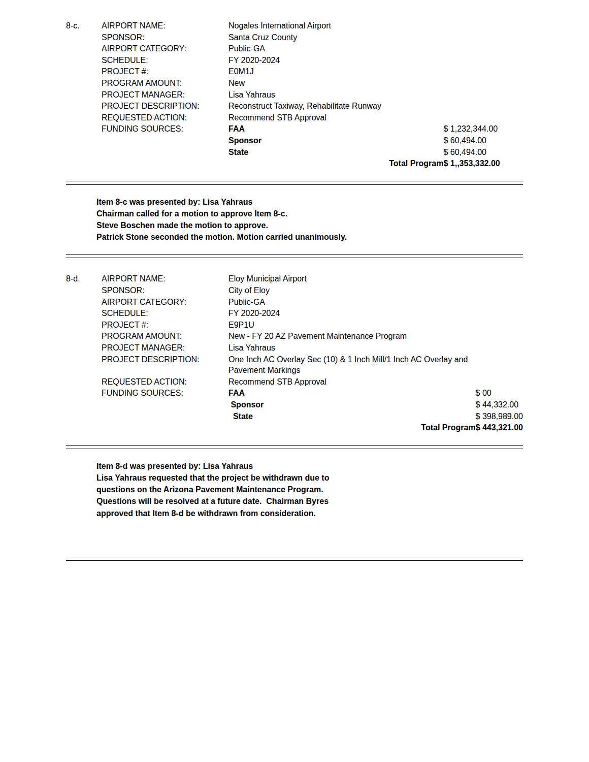| 8-c. | AIRPORT NAME: | Nogales International Airport | |
| | SPONSOR: | Santa Cruz County | |
| | AIRPORT CATEGORY: | Public-GA | |
| | SCHEDULE: | FY 2020-2024 | |
| | PROJECT #: | E0M1J | |
| | PROGRAM AMOUNT: | New | |
| | PROJECT MANAGER: | Lisa Yahraus | |
| | PROJECT DESCRIPTION: | Reconstruct Taxiway, Rehabilitate Runway | |
| | REQUESTED ACTION: | Recommend STB Approval | |
| | FUNDING SOURCES: | FAA | $ 1,232,344.00 |
| | | Sponsor | $ 60,494.00 |
| | | State | $ 60,494.00 |
| | | Total Program | $ 1,,353,332.00 |
Item 8-c was presented by: Lisa Yahraus
Chairman called for a motion to approve Item 8-c.
Steve Boschen made the motion to approve.
Patrick Stone seconded the motion. Motion carried unanimously.
| 8-d. | AIRPORT NAME: | Eloy Municipal Airport | |
| | SPONSOR: | City of Eloy | |
| | AIRPORT CATEGORY: | Public-GA | |
| | SCHEDULE: | FY 2020-2024 | |
| | PROJECT #: | E9P1U | |
| | PROGRAM AMOUNT: | New - FY 20 AZ Pavement Maintenance Program | |
| | PROJECT MANAGER: | Lisa Yahraus | |
| | PROJECT DESCRIPTION: | One Inch AC Overlay Sec (10) & 1 Inch Mill/1 Inch AC Overlay and Pavement Markings | |
| | REQUESTED ACTION: | Recommend STB Approval | |
| | FUNDING SOURCES: | FAA | $ 00 |
| | | Sponsor | $ 44,332.00 |
| | | State | $ 398,989.00 |
| | | Total Program | $ 443,321.00 |
Item 8-d was presented by: Lisa Yahraus
Lisa Yahraus requested that the project be withdrawn due to
questions on the Arizona Pavement Maintenance Program.
Questions will be resolved at a future date. Chairman Byres
approved that Item 8-d be withdrawn from consideration.